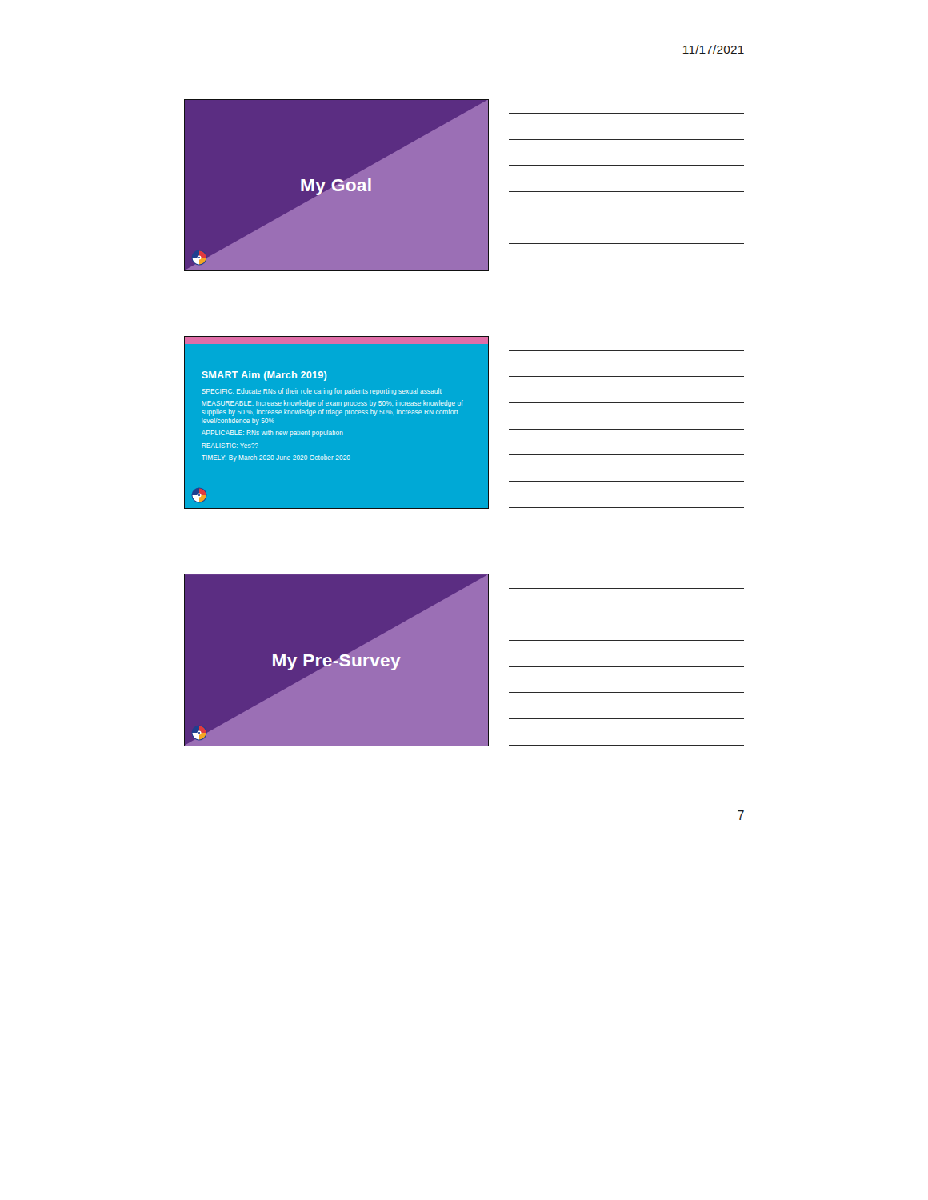11/17/2021
My Goal
SMART Aim (March 2019)
SPECIFIC: Educate RNs of their role caring for patients reporting sexual assault
MEASUREABLE: Increase knowledge of exam process by 50%, increase knowledge of supplies by 50 %, increase knowledge of triage process by 50%, increase RN comfort level/confidence by 50%
APPLICABLE: RNs with new patient population
REALISTIC: Yes??
TIMELY: By March 2020 June 2020 October 2020
My Pre-Survey
7